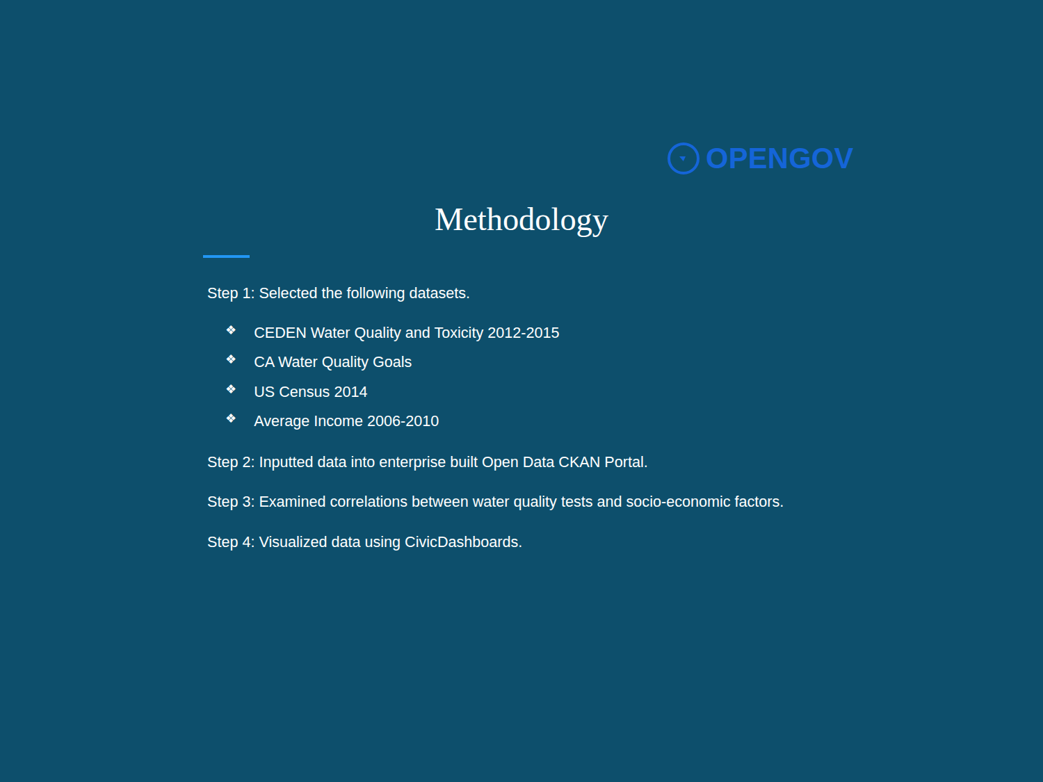OPENGOV
Methodology
Step 1: Selected the following datasets.
CEDEN Water Quality and Toxicity 2012-2015
CA Water Quality Goals
US Census 2014
Average Income 2006-2010
Step 2: Inputted data into enterprise built Open Data CKAN Portal.
Step 3: Examined correlations between water quality tests and socio-economic factors.
Step 4: Visualized data using CivicDashboards.